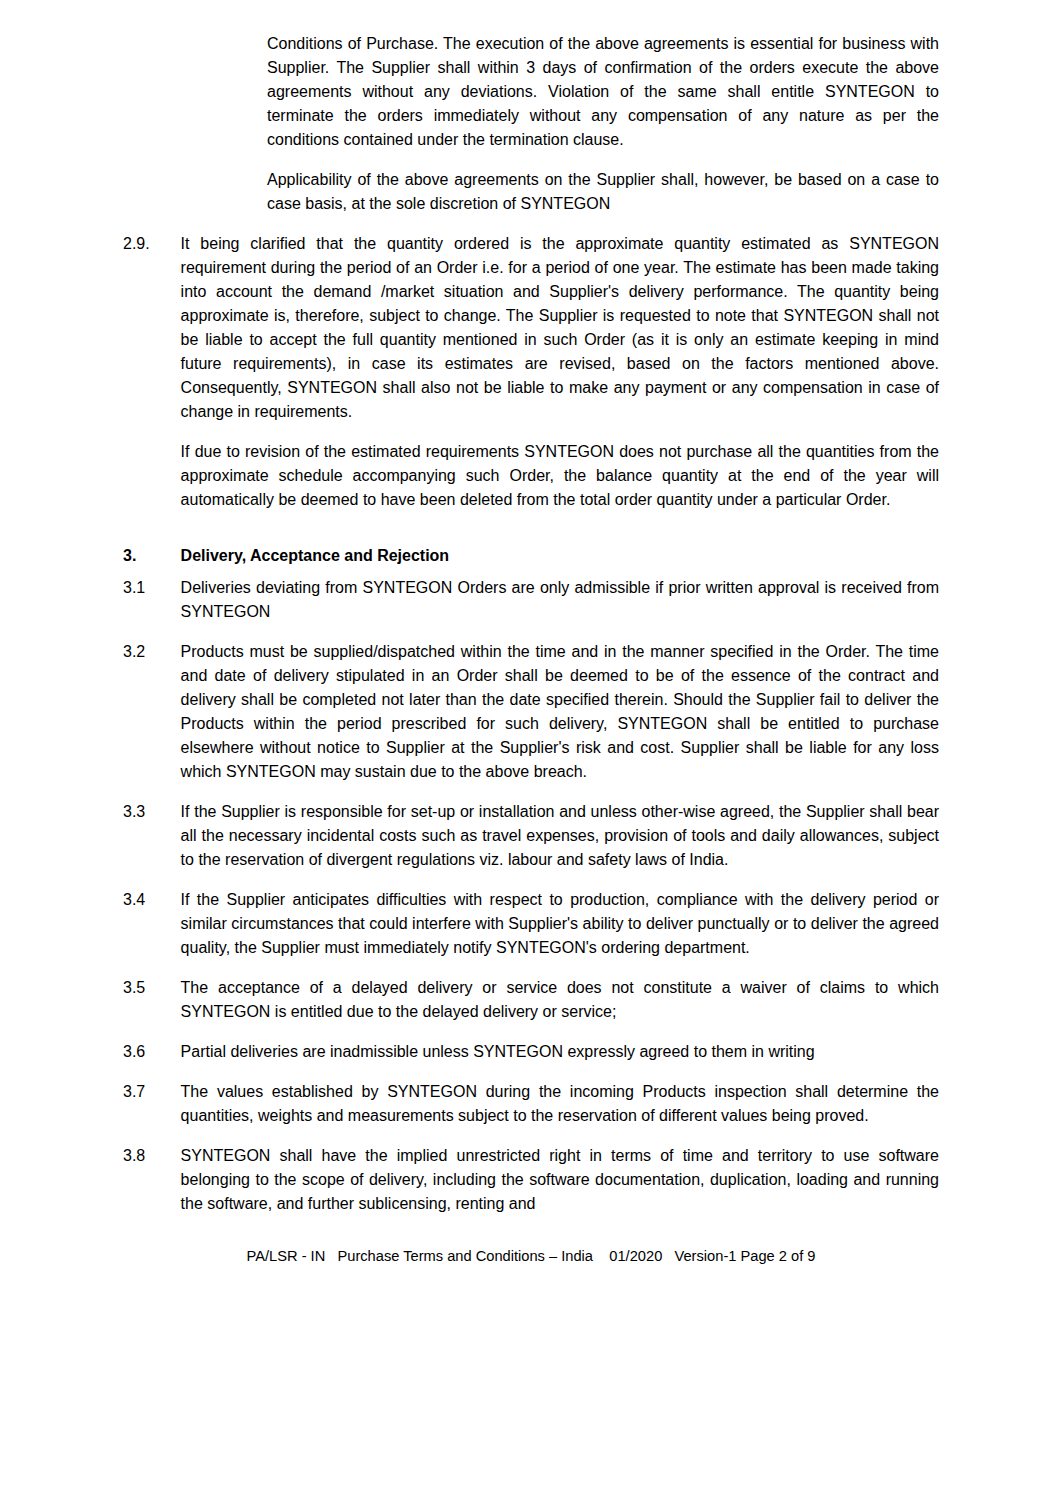Conditions of Purchase. The execution of the above agreements is essential for business with Supplier. The Supplier shall within 3 days of confirmation of the orders execute the above agreements without any deviations. Violation of the same shall entitle SYNTEGON to terminate the orders immediately without any compensation of any nature as per the conditions contained under the termination clause.
Applicability of the above agreements on the Supplier shall, however, be based on a case to case basis, at the sole discretion of SYNTEGON
2.9.
It being clarified that the quantity ordered is the approximate quantity estimated as SYNTEGON requirement during the period of an Order i.e. for a period of one year. The estimate has been made taking into account the demand /market situation and Supplier's delivery performance. The quantity being approximate is, therefore, subject to change. The Supplier is requested to note that SYNTEGON shall not be liable to accept the full quantity mentioned in such Order (as it is only an estimate keeping in mind future requirements), in case its estimates are revised, based on the factors mentioned above. Consequently, SYNTEGON shall also not be liable to make any payment or any compensation in case of change in requirements.
If due to revision of the estimated requirements SYNTEGON does not purchase all the quantities from the approximate schedule accompanying such Order, the balance quantity at the end of the year will automatically be deemed to have been deleted from the total order quantity under a particular Order.
3. Delivery, Acceptance and Rejection
3.1
Deliveries deviating from SYNTEGON Orders are only admissible if prior written approval is received from SYNTEGON
3.2
Products must be supplied/dispatched within the time and in the manner specified in the Order. The time and date of delivery stipulated in an Order shall be deemed to be of the essence of the contract and delivery shall be completed not later than the date specified therein. Should the Supplier fail to deliver the Products within the period prescribed for such delivery, SYNTEGON shall be entitled to purchase elsewhere without notice to Supplier at the Supplier's risk and cost. Supplier shall be liable for any loss which SYNTEGON may sustain due to the above breach.
3.3
If the Supplier is responsible for set-up or installation and unless other-wise agreed, the Supplier shall bear all the necessary incidental costs such as travel expenses, provision of tools and daily allowances, subject to the reservation of divergent regulations viz. labour and safety laws of India.
3.4
If the Supplier anticipates difficulties with respect to production, compliance with the delivery period or similar circumstances that could interfere with Supplier's ability to deliver punctually or to deliver the agreed quality, the Supplier must immediately notify SYNTEGON's ordering department.
3.5
The acceptance of a delayed delivery or service does not constitute a waiver of claims to which SYNTEGON is entitled due to the delayed delivery or service;
3.6
Partial deliveries are inadmissible unless SYNTEGON expressly agreed to them in writing
3.7
The values established by SYNTEGON during the incoming Products inspection shall determine the quantities, weights and measurements subject to the reservation of different values being proved.
3.8
SYNTEGON shall have the implied unrestricted right in terms of time and territory to use software belonging to the scope of delivery, including the software documentation, duplication, loading and running the software, and further sublicensing, renting and
PA/LSR - IN Purchase Terms and Conditions – India 01/2020 Version-1 Page 2 of 9